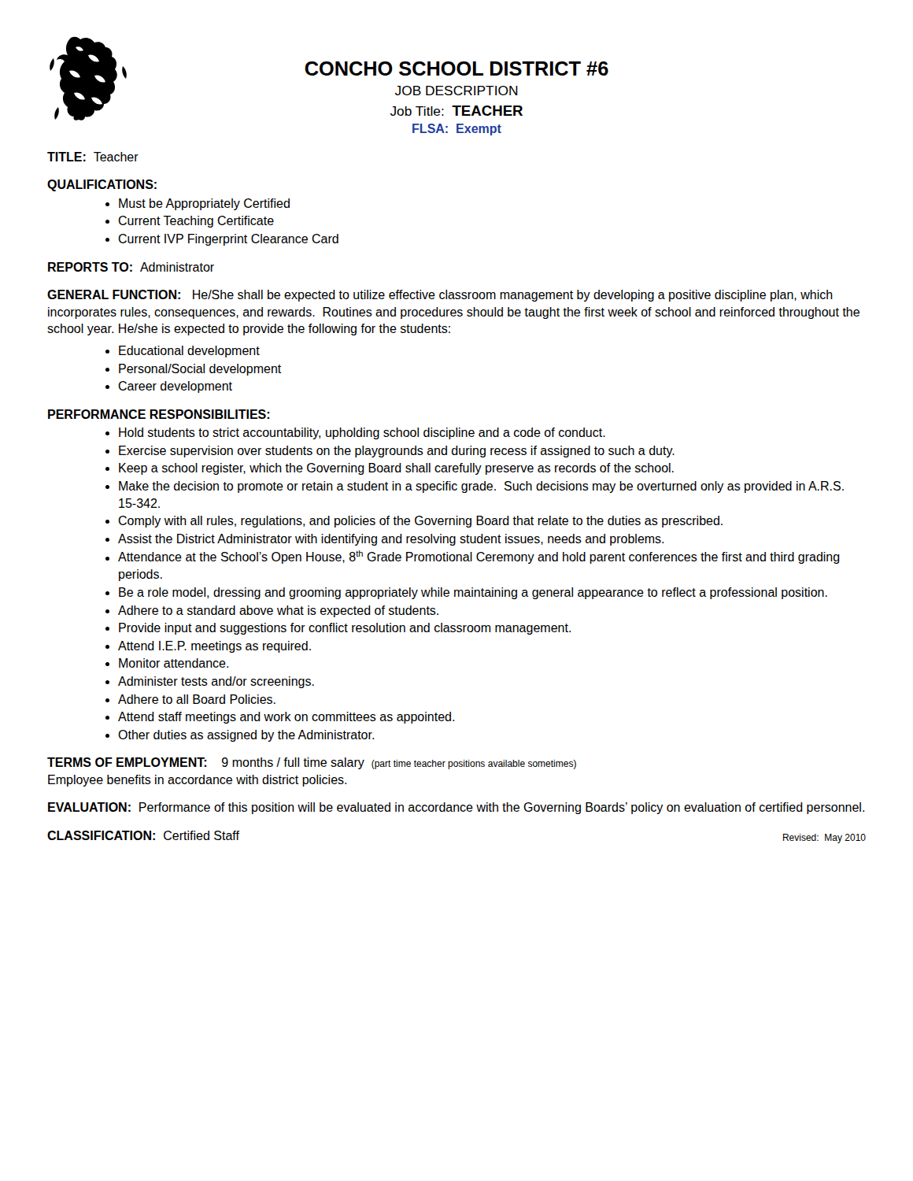CONCHO SCHOOL DISTRICT #6
JOB DESCRIPTION
Job Title: TEACHER
FLSA: Exempt
TITLE: Teacher
QUALIFICATIONS:
Must be Appropriately Certified
Current Teaching Certificate
Current IVP Fingerprint Clearance Card
REPORTS TO: Administrator
GENERAL FUNCTION: He/She shall be expected to utilize effective classroom management by developing a positive discipline plan, which incorporates rules, consequences, and rewards. Routines and procedures should be taught the first week of school and reinforced throughout the school year. He/she is expected to provide the following for the students:
Educational development
Personal/Social development
Career development
PERFORMANCE RESPONSIBILITIES:
Hold students to strict accountability, upholding school discipline and a code of conduct.
Exercise supervision over students on the playgrounds and during recess if assigned to such a duty.
Keep a school register, which the Governing Board shall carefully preserve as records of the school.
Make the decision to promote or retain a student in a specific grade. Such decisions may be overturned only as provided in A.R.S. 15-342.
Comply with all rules, regulations, and policies of the Governing Board that relate to the duties as prescribed.
Assist the District Administrator with identifying and resolving student issues, needs and problems.
Attendance at the School’s Open House, 8th Grade Promotional Ceremony and hold parent conferences the first and third grading periods.
Be a role model, dressing and grooming appropriately while maintaining a general appearance to reflect a professional position.
Adhere to a standard above what is expected of students.
Provide input and suggestions for conflict resolution and classroom management.
Attend I.E.P. meetings as required.
Monitor attendance.
Administer tests and/or screenings.
Adhere to all Board Policies.
Attend staff meetings and work on committees as appointed.
Other duties as assigned by the Administrator.
TERMS OF EMPLOYMENT: 9 months / full time salary (part time teacher positions available sometimes)
Employee benefits in accordance with district policies.
EVALUATION: Performance of this position will be evaluated in accordance with the Governing Boards’ policy on evaluation of certified personnel.
CLASSIFICATION: Certified Staff
Revised: May 2010